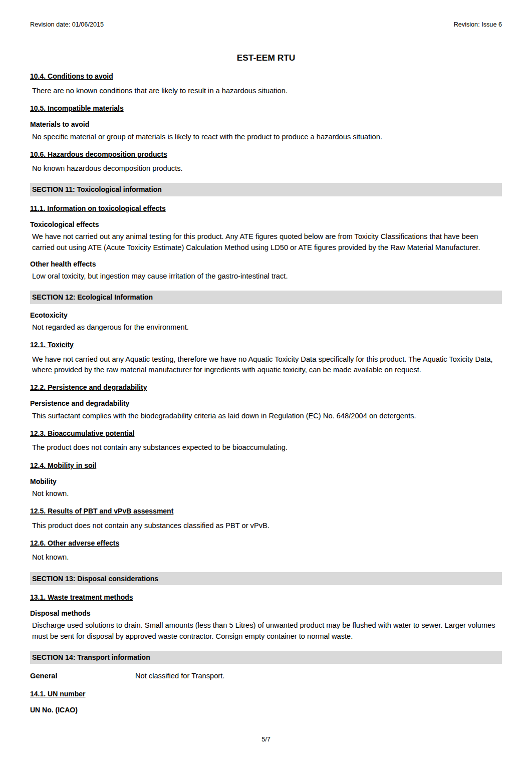Revision date: 01/06/2015 Revision: Issue 6
EST-EEM RTU
10.4. Conditions to avoid
There are no known conditions that are likely to result in a hazardous situation.
10.5. Incompatible materials
Materials to avoid
No specific material or group of materials is likely to react with the product to produce a hazardous situation.
10.6. Hazardous decomposition products
No known hazardous decomposition products.
SECTION 11: Toxicological information
11.1. Information on toxicological effects
Toxicological effects
We have not carried out any animal testing for this product. Any ATE figures quoted below are from Toxicity Classifications that have been carried out using ATE (Acute Toxicity Estimate) Calculation Method using LD50 or ATE figures provided by the Raw Material Manufacturer.
Other health effects
Low oral toxicity, but ingestion may cause irritation of the gastro-intestinal tract.
SECTION 12: Ecological Information
Ecotoxicity
Not regarded as dangerous for the environment.
12.1. Toxicity
We have not carried out any Aquatic testing, therefore we have no Aquatic Toxicity Data specifically for this product. The Aquatic Toxicity Data, where provided by the raw material manufacturer for ingredients with aquatic toxicity, can be made available on request.
12.2. Persistence and degradability
Persistence and degradability
This surfactant complies with the biodegradability criteria as laid down in Regulation (EC) No. 648/2004 on detergents.
12.3. Bioaccumulative potential
The product does not contain any substances expected to be bioaccumulating.
12.4. Mobility in soil
Mobility
Not known.
12.5. Results of PBT and vPvB assessment
This product does not contain any substances classified as PBT or vPvB.
12.6. Other adverse effects
Not known.
SECTION 13: Disposal considerations
13.1. Waste treatment methods
Disposal methods
Discharge used solutions to drain. Small amounts (less than 5 Litres) of unwanted product may be flushed with water to sewer. Larger volumes must be sent for disposal by approved waste contractor. Consign empty container to normal waste.
SECTION 14: Transport information
General Not classified for Transport.
14.1. UN number
UN No. (ICAO)
5/7